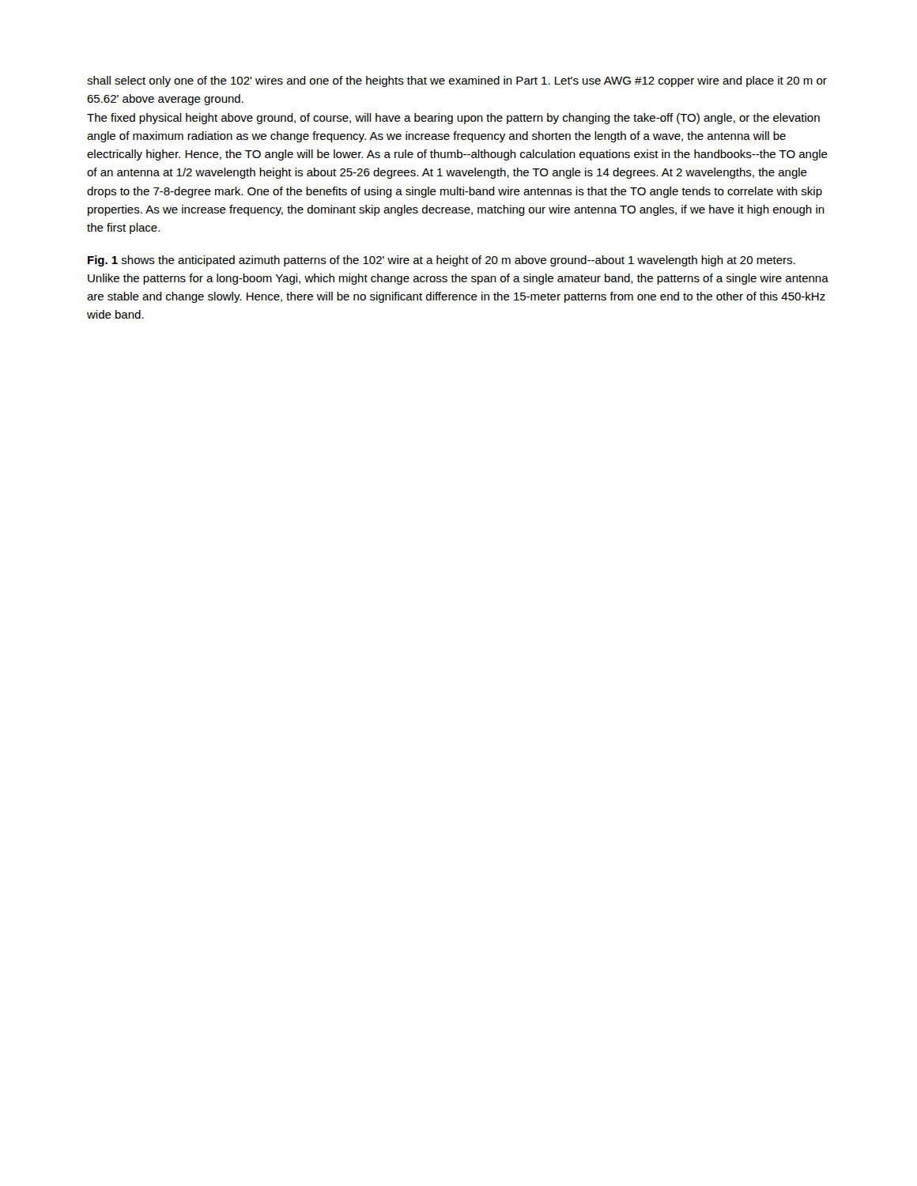shall select only one of the 102' wires and one of the heights that we examined in Part 1. Let's use AWG #12 copper wire and place it 20 m or 65.62' above average ground.
The fixed physical height above ground, of course, will have a bearing upon the pattern by changing the take-off (TO) angle, or the elevation angle of maximum radiation as we change frequency. As we increase frequency and shorten the length of a wave, the antenna will be electrically higher. Hence, the TO angle will be lower. As a rule of thumb--although calculation equations exist in the handbooks--the TO angle of an antenna at 1/2 wavelength height is about 25-26 degrees. At 1 wavelength, the TO angle is 14 degrees. At 2 wavelengths, the angle drops to the 7-8-degree mark. One of the benefits of using a single multi-band wire antennas is that the TO angle tends to correlate with skip properties. As we increase frequency, the dominant skip angles decrease, matching our wire antenna TO angles, if we have it high enough in the first place.
Fig. 1 shows the anticipated azimuth patterns of the 102' wire at a height of 20 m above ground--about 1 wavelength high at 20 meters. Unlike the patterns for a long-boom Yagi, which might change across the span of a single amateur band, the patterns of a single wire antenna are stable and change slowly. Hence, there will be no significant difference in the 15-meter patterns from one end to the other of this 450-kHz wide band.